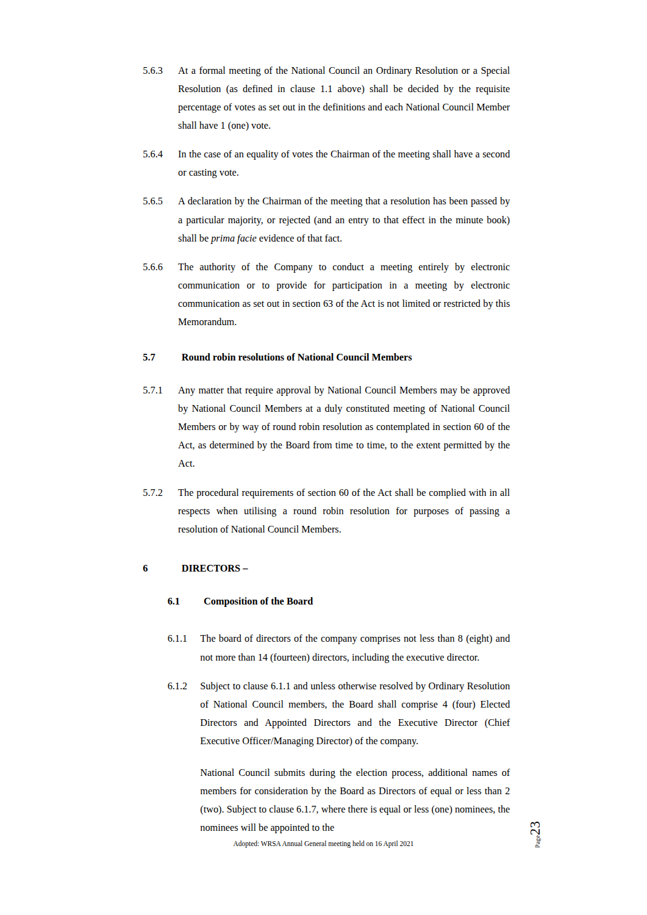5.6.3 At a formal meeting of the National Council an Ordinary Resolution or a Special Resolution (as defined in clause 1.1 above) shall be decided by the requisite percentage of votes as set out in the definitions and each National Council Member shall have 1 (one) vote.
5.6.4 In the case of an equality of votes the Chairman of the meeting shall have a second or casting vote.
5.6.5 A declaration by the Chairman of the meeting that a resolution has been passed by a particular majority, or rejected (and an entry to that effect in the minute book) shall be prima facie evidence of that fact.
5.6.6 The authority of the Company to conduct a meeting entirely by electronic communication or to provide for participation in a meeting by electronic communication as set out in section 63 of the Act is not limited or restricted by this Memorandum.
5.7 Round robin resolutions of National Council Members
5.7.1 Any matter that require approval by National Council Members may be approved by National Council Members at a duly constituted meeting of National Council Members or by way of round robin resolution as contemplated in section 60 of the Act, as determined by the Board from time to time, to the extent permitted by the Act.
5.7.2 The procedural requirements of section 60 of the Act shall be complied with in all respects when utilising a round robin resolution for purposes of passing a resolution of National Council Members.
6 DIRECTORS –
6.1 Composition of the Board
6.1.1 The board of directors of the company comprises not less than 8 (eight) and not more than 14 (fourteen) directors, including the executive director.
6.1.2 Subject to clause 6.1.1 and unless otherwise resolved by Ordinary Resolution of National Council members, the Board shall comprise 4 (four) Elected Directors and Appointed Directors and the Executive Director (Chief Executive Officer/Managing Director) of the company.
National Council submits during the election process, additional names of members for consideration by the Board as Directors of equal or less than 2 (two). Subject to clause 6.1.7, where there is equal or less (one) nominees, the nominees will be appointed to the
Page 23
Adopted: WRSA Annual General meeting held on 16 April 2021